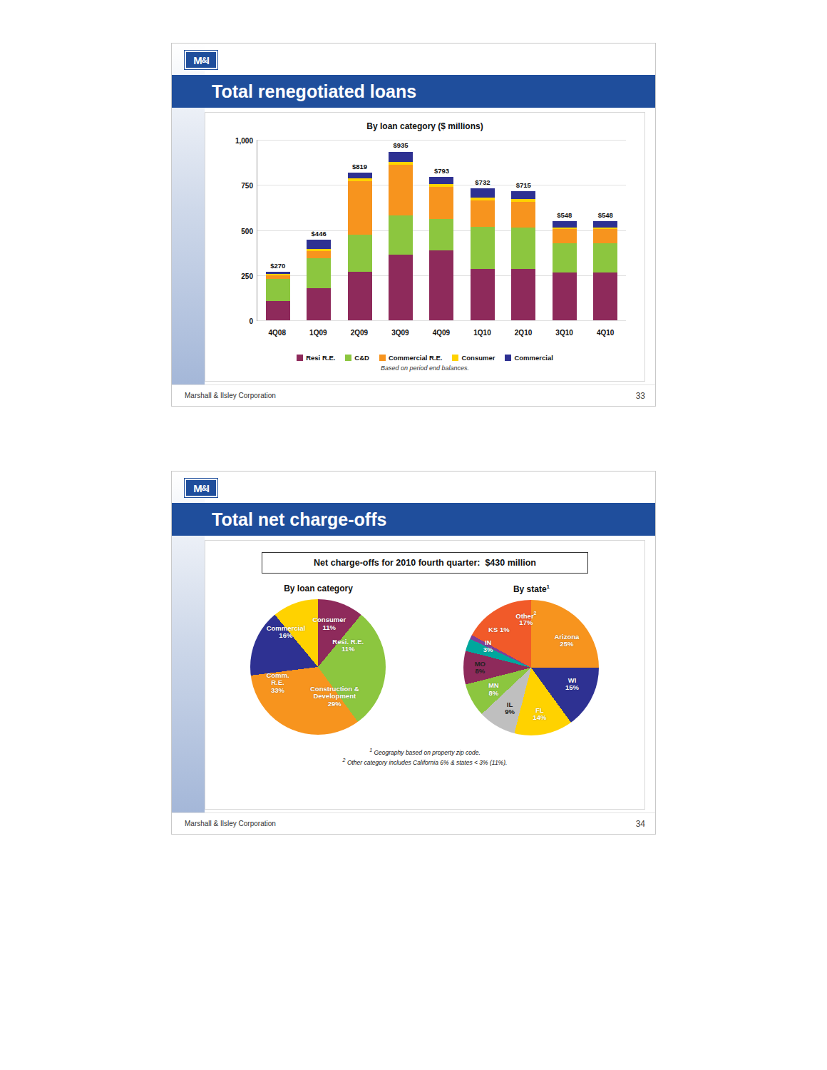M&I
Total renegotiated loans
By loan category ($ millions)
1,000
750
500
250
0
$270
$446
$819
$935
$793
$732
$715
$548
$548
4Q081Q092Q093Q094Q09 1Q102Q103Q104Q10
Resi R.E. C&D Commercial R.E. Consumer Commercial
Based on period end balances.
Marshall & Ilsley Corporation 33
M&I
Total net charge-offs
Net charge-offs for 2010 fourth quarter: $430 million
By loan category
Resi. R.E.
11% Construction &
Development
29% Comm.
R.E.
33% Commercial
16% Consumer
11%
By state1
Arizona
25% WI
15% FL
14% IL
9% MN
8% MO
8% IN
3% KS 1% Other2
17%
1 Geography based on property zip code.
2 Other category includes California 6% & states < 3% (11%).
Marshall & Ilsley Corporation 34